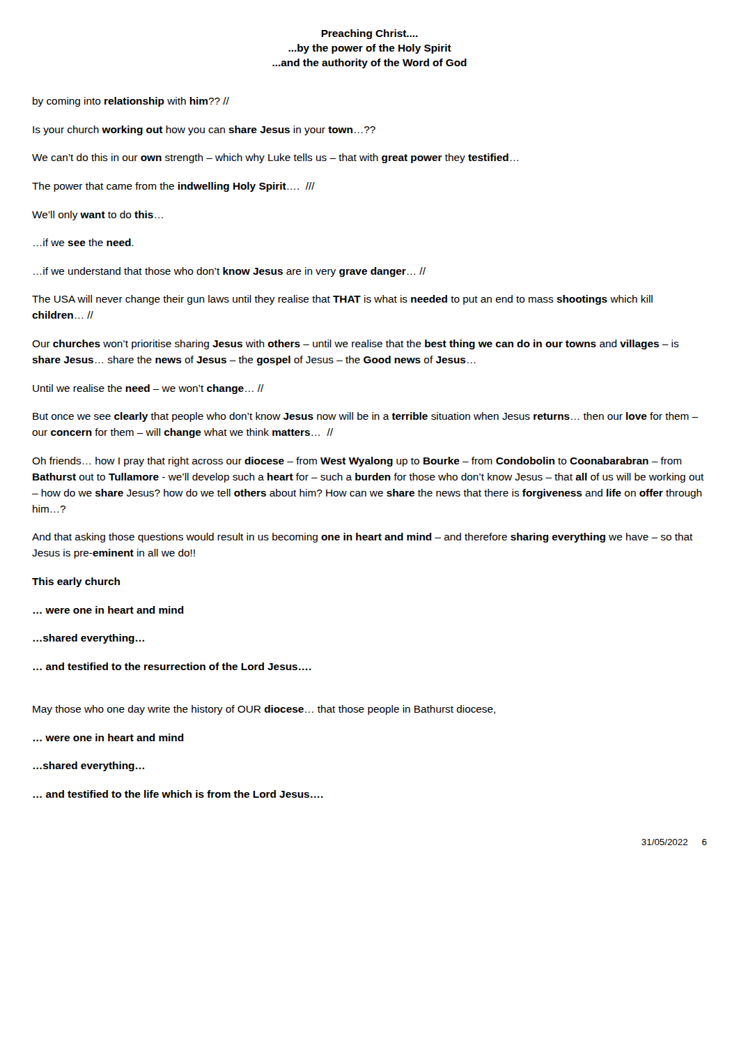Preaching Christ.... ...by the power of the Holy Spirit ...and the authority of the Word of God
by coming into relationship with him?? //
Is your church working out how you can share Jesus in your town…??
We can’t do this in our own strength – which why Luke tells us – that with great power they testified…
The power that came from the indwelling Holy Spirit…. ///
We’ll only want to do this…
…if we see the need.
…if we understand that those who don’t know Jesus are in very grave danger… //
The USA will never change their gun laws until they realise that THAT is what is needed to put an end to mass shootings which kill children… //
Our churches won’t prioritise sharing Jesus with others – until we realise that the best thing we can do in our towns and villages – is share Jesus… share the news of Jesus – the gospel of Jesus – the Good news of Jesus…
Until we realise the need – we won’t change… //
But once we see clearly that people who don’t know Jesus now will be in a terrible situation when Jesus returns… then our love for them – our concern for them – will change what we think matters… //
Oh friends… how I pray that right across our diocese – from West Wyalong up to Bourke – from Condobolin to Coonabarabran – from Bathurst out to Tullamore - we’ll develop such a heart for – such a burden for those who don’t know Jesus – that all of us will be working out – how do we share Jesus? how do we tell others about him? How can we share the news that there is forgiveness and life on offer through him…?
And that asking those questions would result in us becoming one in heart and mind – and therefore sharing everything we have – so that Jesus is pre-eminent in all we do!!
This early church
… were one in heart and mind
…shared everything…
… and testified to the resurrection of the Lord Jesus….
May those who one day write the history of OUR diocese… that those people in Bathurst diocese,
… were one in heart and mind
…shared everything…
… and testified to the life which is from the Lord Jesus….
31/05/20226